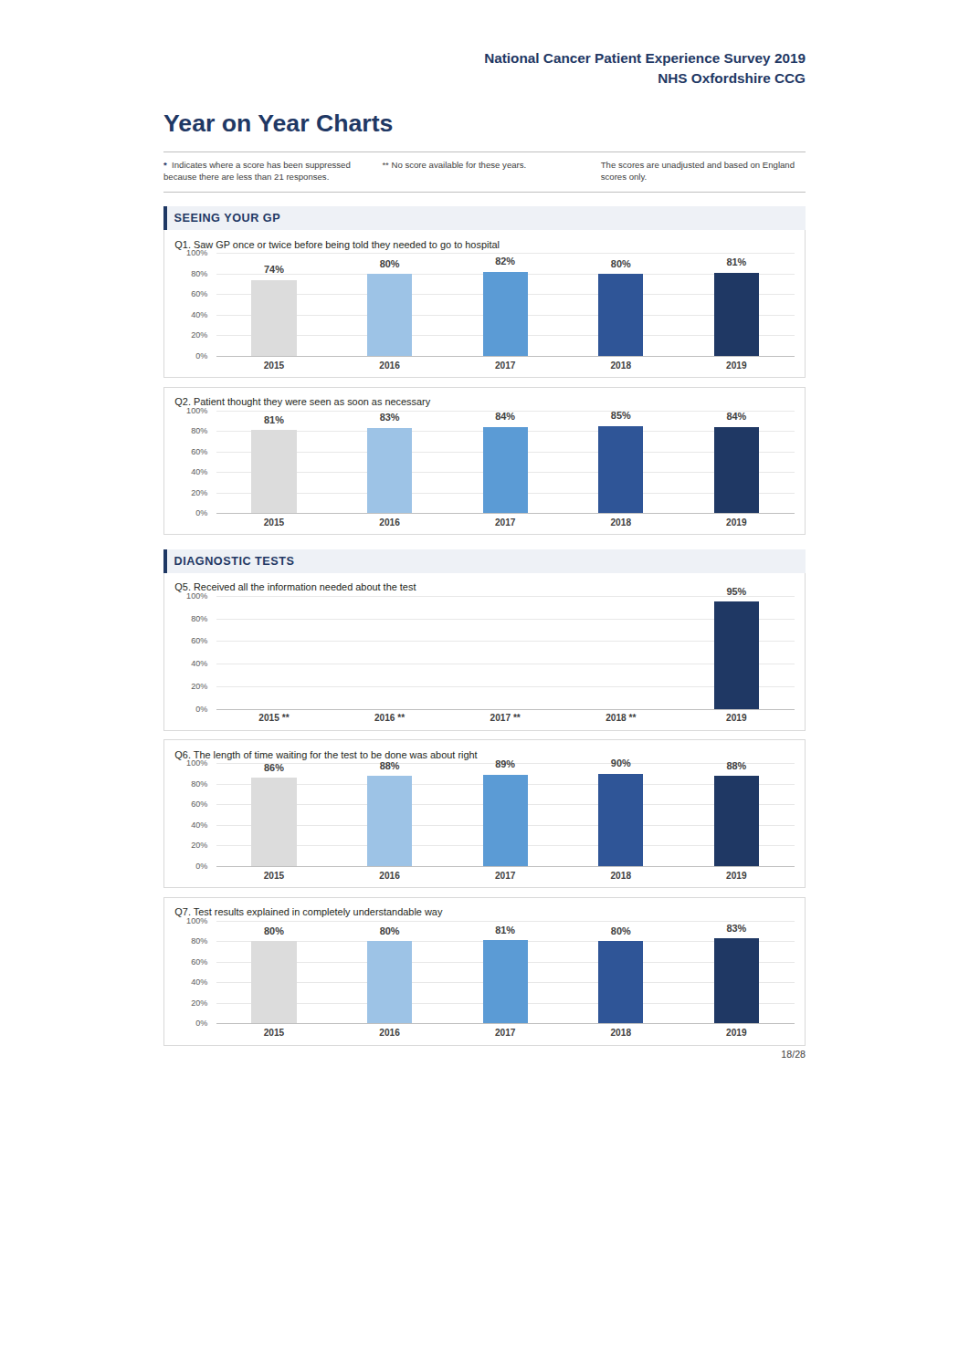National Cancer Patient Experience Survey 2019
NHS Oxfordshire CCG
Year on Year Charts
* Indicates where a score has been suppressed because there are less than 21 responses.
** No score available for these years.
The scores are unadjusted and based on England scores only.
SEEING YOUR GP
Q1. Saw GP once or twice before being told they needed to go to hospital
100% 80% 60% 40% 20% 0%
74%
80%
82%
80%
81%
2015
2016
2017
2018
2019
Q2. Patient thought they were seen as soon as necessary
100% 80% 60% 40% 20% 0%
81%
83%
84%
85%
84%
2015
2016
2017
2018
2019
DIAGNOSTIC TESTS
Q5. Received all the information needed about the test
100% 80% 60% 40% 20% 0%
95%
2015 **
2016 **
2017 **
2018 **
2019
Q6. The length of time waiting for the test to be done was about right
100% 80% 60% 40% 20% 0%
86%
88%
89%
90%
88%
2015
2016
2017
2018
2019
Q7. Test results explained in completely understandable way
100% 80% 60% 40% 20% 0%
80%
80%
81%
80%
83%
2015
2016
2017
2018
2019
18/28